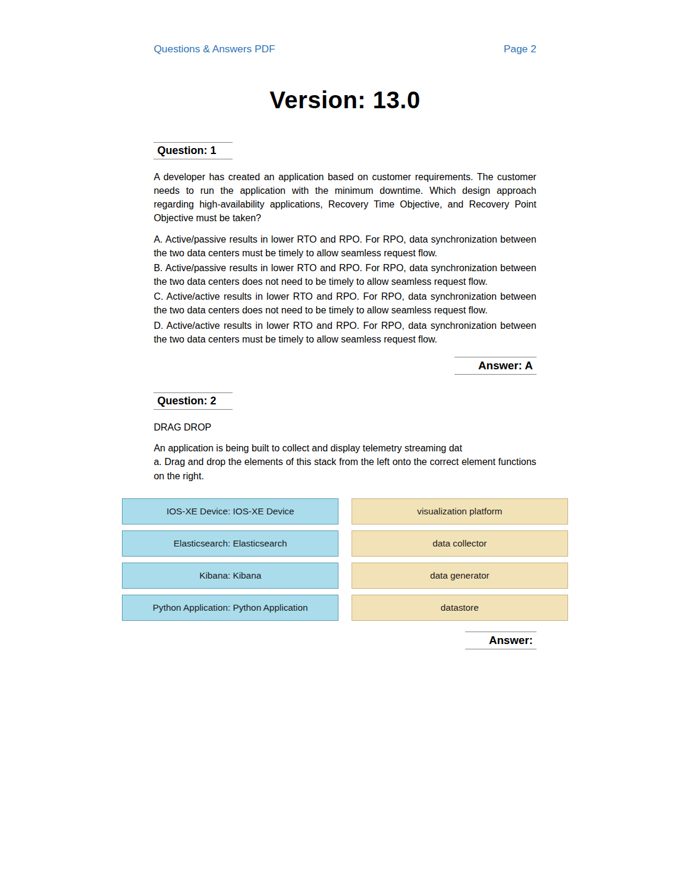Questions & Answers PDF
Page 2
Version: 13.0
Question: 1
A developer has created an application based on customer requirements. The customer needs to run the application with the minimum downtime. Which design approach regarding high-availability applications, Recovery Time Objective, and Recovery Point Objective must be taken?
A. Active/passive results in lower RTO and RPO. For RPO, data synchronization between the two data centers must be timely to allow seamless request flow.
B. Active/passive results in lower RTO and RPO. For RPO, data synchronization between the two data centers does not need to be timely to allow seamless request flow.
C. Active/active results in lower RTO and RPO. For RPO, data synchronization between the two data centers does not need to be timely to allow seamless request flow.
D. Active/active results in lower RTO and RPO. For RPO, data synchronization between the two data centers must be timely to allow seamless request flow.
Answer: A
Question: 2
DRAG DROP
An application is being built to collect and display telemetry streaming dat
a. Drag and drop the elements of this stack from the left onto the correct element functions on the right.
IOS-XE Device: IOS-XE Device
Elasticsearch: Elasticsearch
Kibana: Kibana
Python Application: Python Application
visualization platform
data collector
data generator
datastore
Answer: